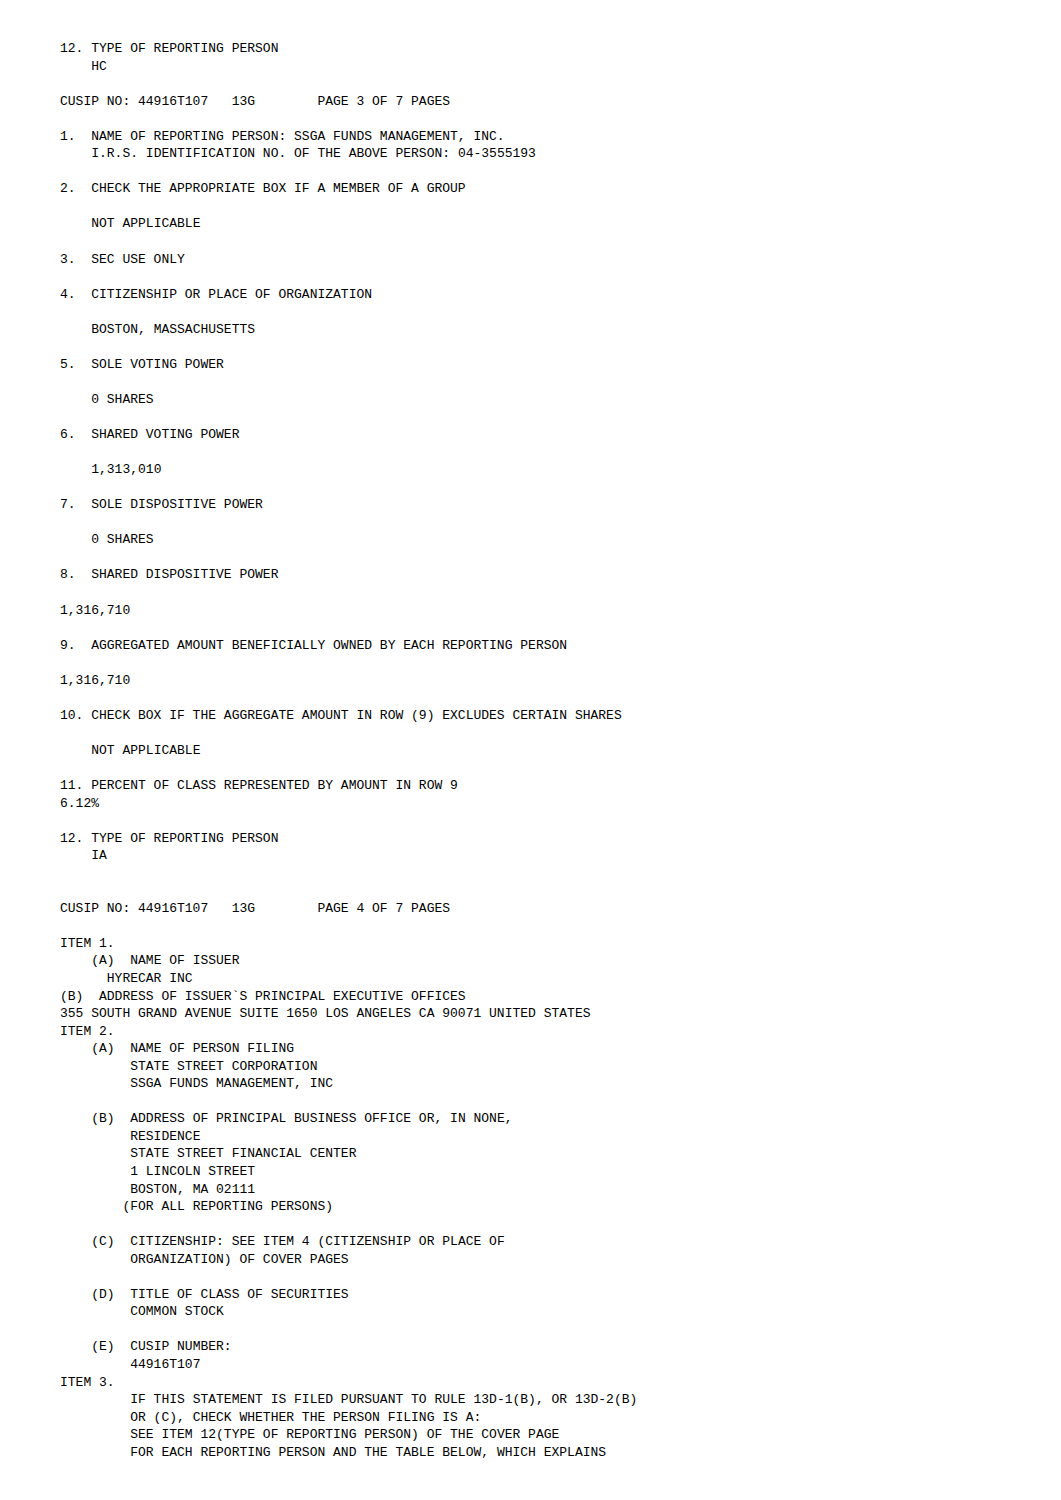12. TYPE OF REPORTING PERSON
    HC

CUSIP NO: 44916T107   13G        PAGE 3 OF 7 PAGES

1.  NAME OF REPORTING PERSON: SSGA FUNDS MANAGEMENT, INC.
    I.R.S. IDENTIFICATION NO. OF THE ABOVE PERSON: 04-3555193

2.  CHECK THE APPROPRIATE BOX IF A MEMBER OF A GROUP

    NOT APPLICABLE

3.  SEC USE ONLY

4.  CITIZENSHIP OR PLACE OF ORGANIZATION

    BOSTON, MASSACHUSETTS

5.  SOLE VOTING POWER

    0 SHARES

6.  SHARED VOTING POWER

    1,313,010

7.  SOLE DISPOSITIVE POWER

    0 SHARES

8.  SHARED DISPOSITIVE POWER

1,316,710

9.  AGGREGATED AMOUNT BENEFICIALLY OWNED BY EACH REPORTING PERSON

1,316,710

10. CHECK BOX IF THE AGGREGATE AMOUNT IN ROW (9) EXCLUDES CERTAIN SHARES

    NOT APPLICABLE

11. PERCENT OF CLASS REPRESENTED BY AMOUNT IN ROW 9
6.12%

12. TYPE OF REPORTING PERSON
    IA


CUSIP NO: 44916T107   13G        PAGE 4 OF 7 PAGES

ITEM 1.
    (A)  NAME OF ISSUER
      HYRECAR INC
(B)  ADDRESS OF ISSUER`S PRINCIPAL EXECUTIVE OFFICES
355 SOUTH GRAND AVENUE SUITE 1650 LOS ANGELES CA 90071 UNITED STATES
ITEM 2.
    (A)  NAME OF PERSON FILING
         STATE STREET CORPORATION
         SSGA FUNDS MANAGEMENT, INC

    (B)  ADDRESS OF PRINCIPAL BUSINESS OFFICE OR, IN NONE,
         RESIDENCE
         STATE STREET FINANCIAL CENTER
         1 LINCOLN STREET
         BOSTON, MA 02111
        (FOR ALL REPORTING PERSONS)

    (C)  CITIZENSHIP: SEE ITEM 4 (CITIZENSHIP OR PLACE OF
         ORGANIZATION) OF COVER PAGES

    (D)  TITLE OF CLASS OF SECURITIES
         COMMON STOCK

    (E)  CUSIP NUMBER:
         44916T107
ITEM 3.
         IF THIS STATEMENT IS FILED PURSUANT TO RULE 13D-1(B), OR 13D-2(B)
         OR (C), CHECK WHETHER THE PERSON FILING IS A:
         SEE ITEM 12(TYPE OF REPORTING PERSON) OF THE COVER PAGE
         FOR EACH REPORTING PERSON AND THE TABLE BELOW, WHICH EXPLAINS